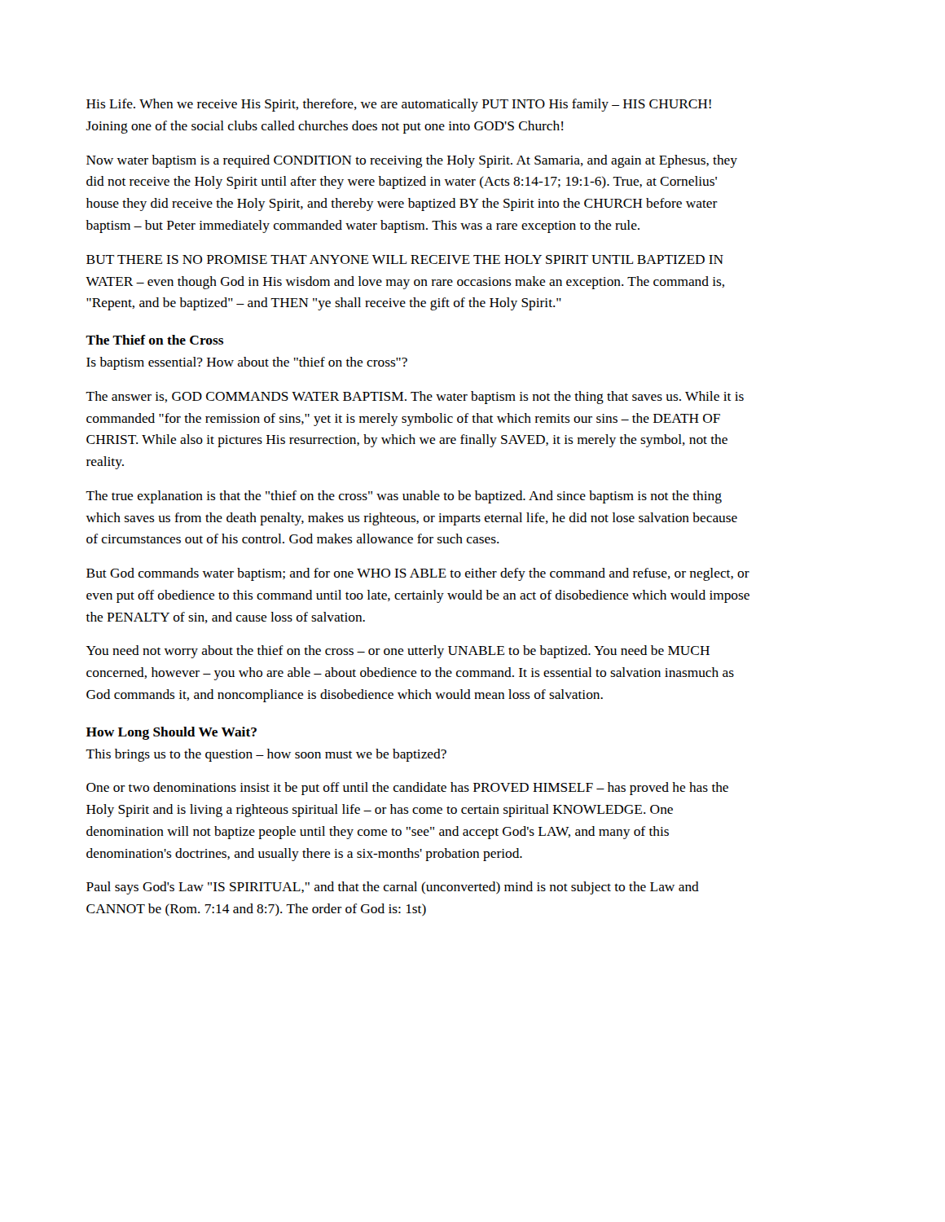His Life. When we receive His Spirit, therefore, we are automatically PUT INTO His family – HIS CHURCH! Joining one of the social clubs called churches does not put one into GOD'S Church!
Now water baptism is a required CONDITION to receiving the Holy Spirit. At Samaria, and again at Ephesus, they did not receive the Holy Spirit until after they were baptized in water (Acts 8:14-17; 19:1-6). True, at Cornelius' house they did receive the Holy Spirit, and thereby were baptized BY the Spirit into the CHURCH before water baptism – but Peter immediately commanded water baptism. This was a rare exception to the rule.
BUT THERE IS NO PROMISE THAT ANYONE WILL RECEIVE THE HOLY SPIRIT UNTIL BAPTIZED IN WATER – even though God in His wisdom and love may on rare occasions make an exception. The command is, "Repent, and be baptized" – and THEN "ye shall receive the gift of the Holy Spirit."
The Thief on the Cross
Is baptism essential? How about the "thief on the cross"?
The answer is, GOD COMMANDS WATER BAPTISM. The water baptism is not the thing that saves us. While it is commanded "for the remission of sins," yet it is merely symbolic of that which remits our sins – the DEATH OF CHRIST. While also it pictures His resurrection, by which we are finally SAVED, it is merely the symbol, not the reality.
The true explanation is that the "thief on the cross" was unable to be baptized. And since baptism is not the thing which saves us from the death penalty, makes us righteous, or imparts eternal life, he did not lose salvation because of circumstances out of his control. God makes allowance for such cases.
But God commands water baptism; and for one WHO IS ABLE to either defy the command and refuse, or neglect, or even put off obedience to this command until too late, certainly would be an act of disobedience which would impose the PENALTY of sin, and cause loss of salvation.
You need not worry about the thief on the cross – or one utterly UNABLE to be baptized. You need be MUCH concerned, however – you who are able – about obedience to the command. It is essential to salvation inasmuch as God commands it, and noncompliance is disobedience which would mean loss of salvation.
How Long Should We Wait?
This brings us to the question – how soon must we be baptized?
One or two denominations insist it be put off until the candidate has PROVED HIMSELF – has proved he has the Holy Spirit and is living a righteous spiritual life – or has come to certain spiritual KNOWLEDGE. One denomination will not baptize people until they come to "see" and accept God's LAW, and many of this denomination's doctrines, and usually there is a six-months' probation period.
Paul says God's Law "IS SPIRITUAL," and that the carnal (unconverted) mind is not subject to the Law and CANNOT be (Rom. 7:14 and 8:7). The order of God is: 1st)